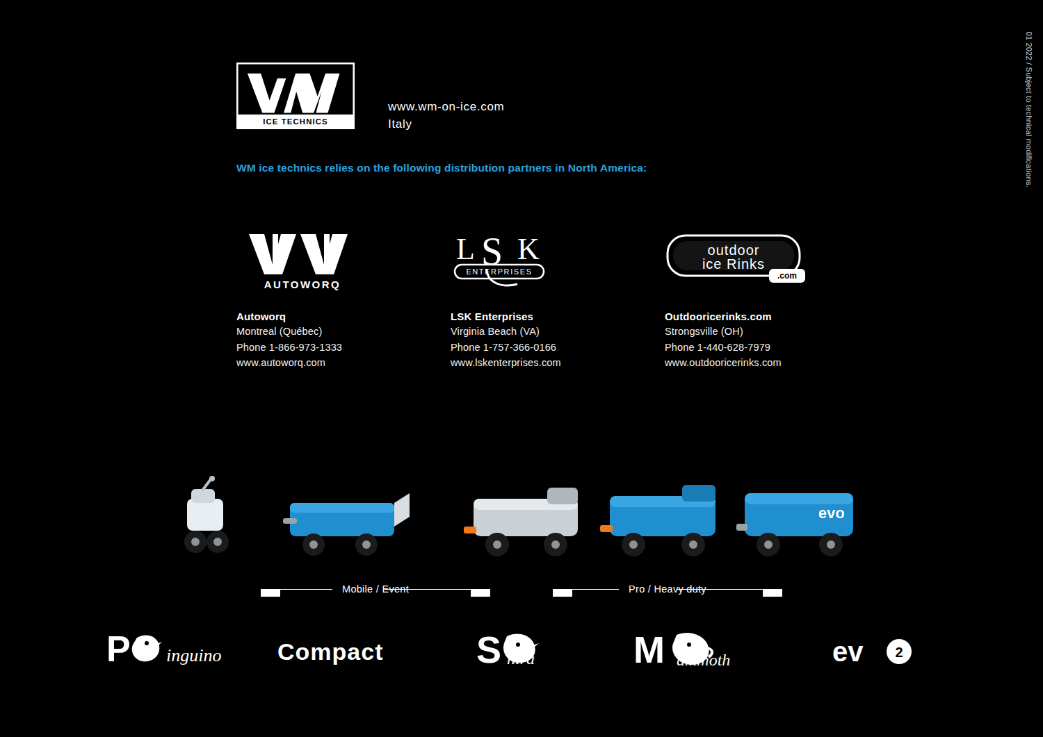01 2022 / Subject to technical modifications.
WM ice technics ICE TECHNICS
www.wm-on-ice.com
Italy
WM ice technics relies on the following distribution partners in North America:
AUTOWORQ
Autoworq
Montreal (Québec)
Phone 1-866-973-1333
www.autoworq.com
L S K ENTERPRISES
LSK Enterprises
Virginia Beach (VA)
Phone 1-757-366-0166
www.lskenterprises.com
outdoor ice Rinks .com
Outdooricerinks.com
Strongsville (OH)
Phone 1-440-628-7979
www.outdooricerinks.com
evo
Mobile / Event
Pro / Heavy duty
P inguino Compact
S hira M ammoth ev 2